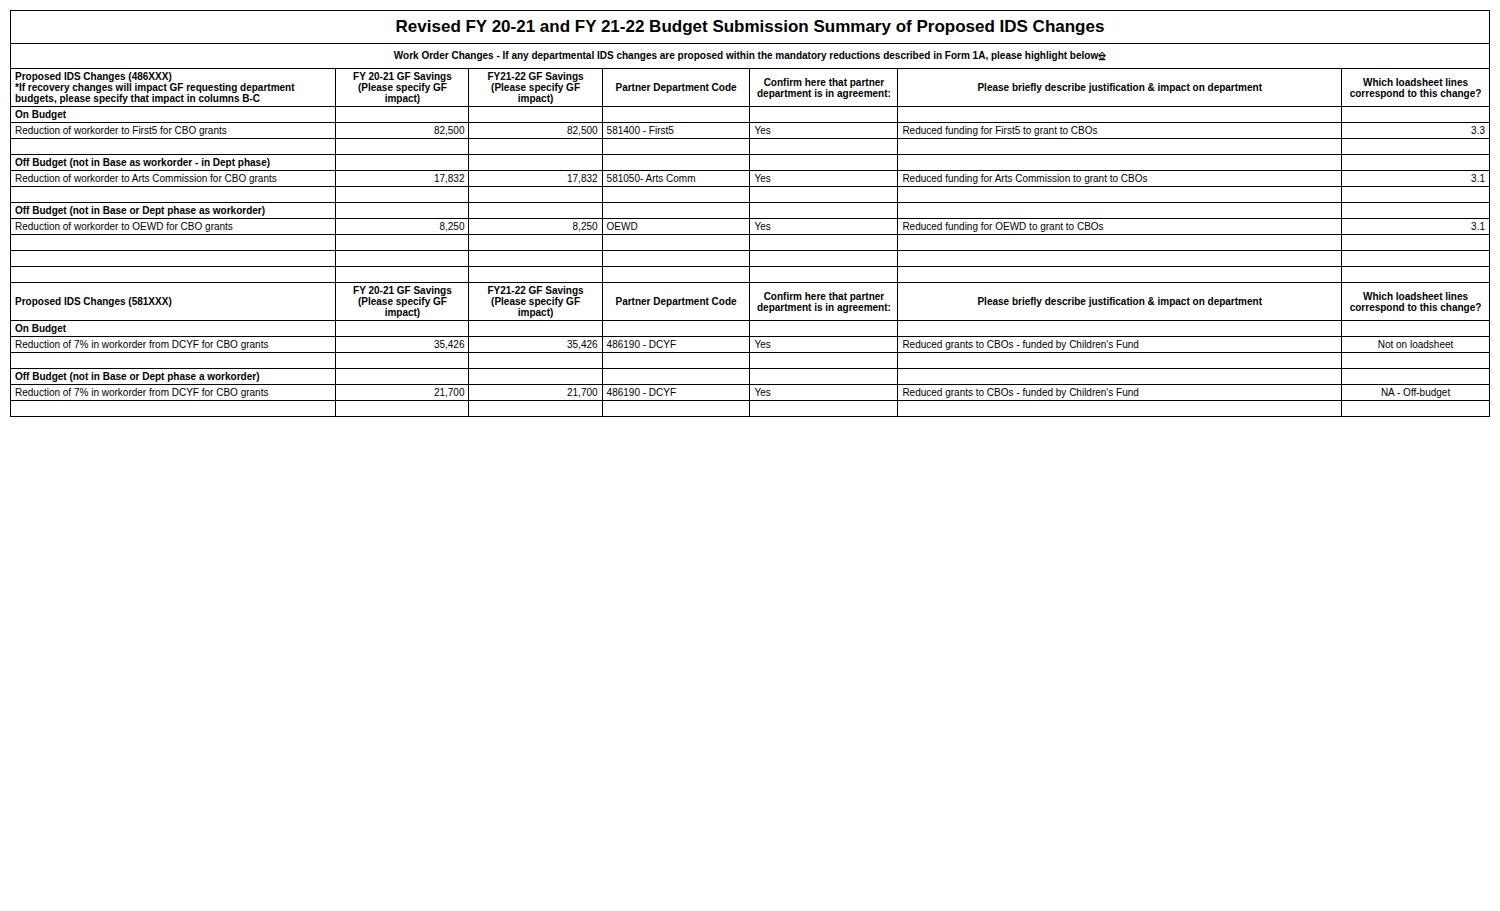| Revised FY 20-21 and FY 21-22 Budget Submission Summary of Proposed IDS Changes |
| Work Order Changes - If any departmental IDS changes are proposed within the mandatory reductions described in Form 1A, please highlight below⎒ |
| Proposed IDS Changes (486XXX) *If recovery changes will impact GF requesting department budgets, please specify that impact in columns B-C | FY 20-21 GF Savings (Please specify GF impact) | FY21-22 GF Savings (Please specify GF impact) | Partner Department Code | Confirm here that partner department is in agreement: | Please briefly describe justification & impact on department | Which loadsheet lines correspond to this change? |
| On Budget | | | | | | |
| Reduction of workorder to First5 for CBO grants | 82,500 | 82,500 | 581400 - First5 | Yes | Reduced funding for First5 to grant to CBOs | 3.3 |
| Off Budget (not in Base as workorder - in Dept phase) | | | | | | |
| Reduction of workorder to Arts Commission for CBO grants | 17,832 | 17,832 | 581050- Arts Comm | Yes | Reduced funding for Arts Commission to grant to CBOs | 3.1 |
| Off Budget (not in Base or Dept phase as workorder) | | | | | | |
| Reduction of workorder to OEWD for CBO grants | 8,250 | 8,250 | OEWD | Yes | Reduced funding for OEWD to grant to CBOs | 3.1 |
| Proposed IDS Changes (581XXX) | FY 20-21 GF Savings (Please specify GF impact) | FY21-22 GF Savings (Please specify GF impact) | Partner Department Code | Confirm here that partner department is in agreement: | Please briefly describe justification & impact on department | Which loadsheet lines correspond to this change? |
| On Budget | | | | | | |
| Reduction of 7% in workorder from DCYF for CBO grants | 35,426 | 35,426 | 486190 - DCYF | Yes | Reduced grants to CBOs - funded by Children's Fund | Not on loadsheet |
| Off Budget (not in Base or Dept phase a workorder) | | | | | | |
| Reduction of 7% in workorder from DCYF for CBO grants | 21,700 | 21,700 | 486190 - DCYF | Yes | Reduced grants to CBOs - funded by Children's Fund | NA - Off-budget |